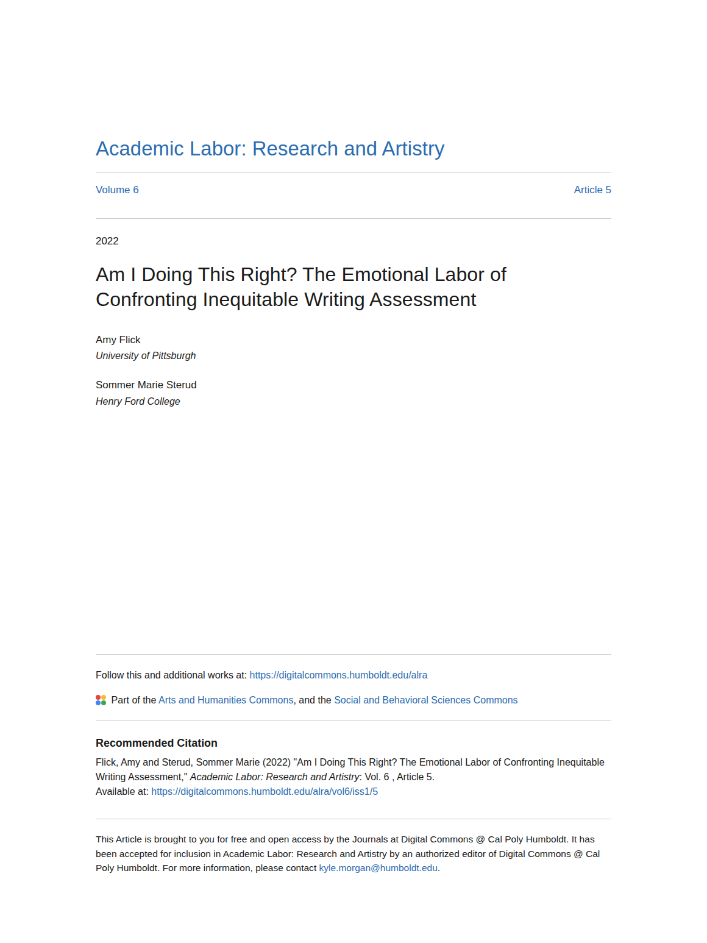Academic Labor: Research and Artistry
Volume 6 Article 5
2022
Am I Doing This Right? The Emotional Labor of Confronting Inequitable Writing Assessment
Amy Flick
University of Pittsburgh
Sommer Marie Sterud
Henry Ford College
Follow this and additional works at: https://digitalcommons.humboldt.edu/alra
Part of the Arts and Humanities Commons, and the Social and Behavioral Sciences Commons
Recommended Citation
Flick, Amy and Sterud, Sommer Marie (2022) "Am I Doing This Right? The Emotional Labor of Confronting Inequitable Writing Assessment," Academic Labor: Research and Artistry: Vol. 6 , Article 5.
Available at: https://digitalcommons.humboldt.edu/alra/vol6/iss1/5
This Article is brought to you for free and open access by the Journals at Digital Commons @ Cal Poly Humboldt. It has been accepted for inclusion in Academic Labor: Research and Artistry by an authorized editor of Digital Commons @ Cal Poly Humboldt. For more information, please contact kyle.morgan@humboldt.edu.